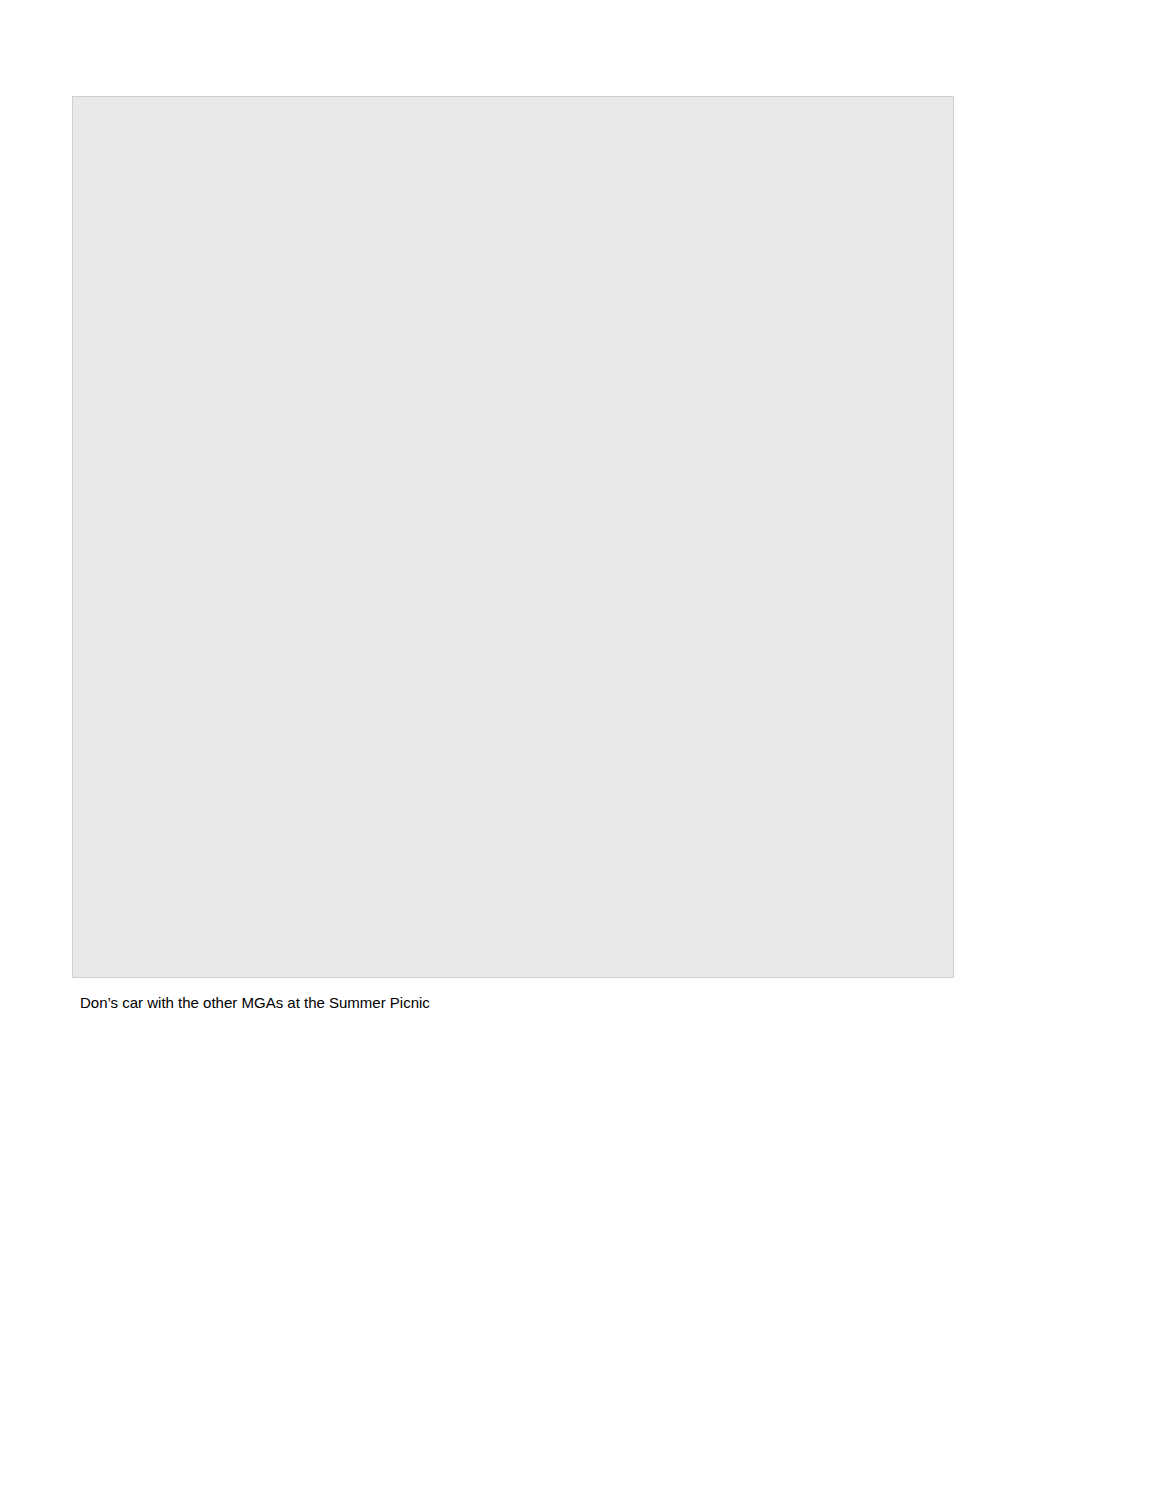Don’s car with the other MGAs at the Summer Picnic